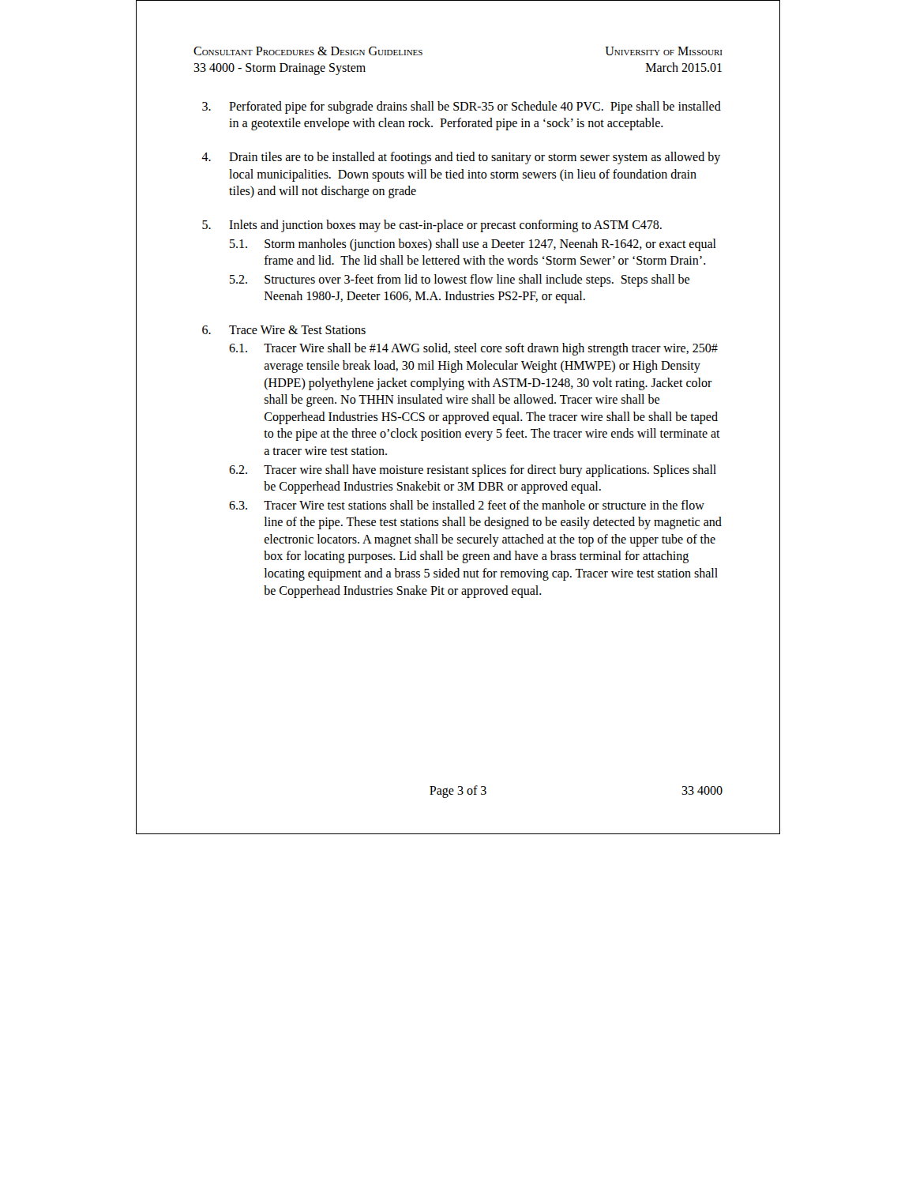Consultant Procedures & Design Guidelines
University of Missouri
33 4000 - Storm Drainage System
March 2015.01
3. Perforated pipe for subgrade drains shall be SDR-35 or Schedule 40 PVC. Pipe shall be installed in a geotextile envelope with clean rock. Perforated pipe in a ‘sock’ is not acceptable.
4. Drain tiles are to be installed at footings and tied to sanitary or storm sewer system as allowed by local municipalities. Down spouts will be tied into storm sewers (in lieu of foundation drain tiles) and will not discharge on grade
5. Inlets and junction boxes may be cast-in-place or precast conforming to ASTM C478.
5.1. Storm manholes (junction boxes) shall use a Deeter 1247, Neenah R-1642, or exact equal frame and lid. The lid shall be lettered with the words ‘Storm Sewer’ or ‘Storm Drain’.
5.2. Structures over 3-feet from lid to lowest flow line shall include steps. Steps shall be Neenah 1980-J, Deeter 1606, M.A. Industries PS2-PF, or equal.
6. Trace Wire & Test Stations
6.1. Tracer Wire shall be #14 AWG solid, steel core soft drawn high strength tracer wire, 250# average tensile break load, 30 mil High Molecular Weight (HMWPE) or High Density (HDPE) polyethylene jacket complying with ASTM-D-1248, 30 volt rating. Jacket color shall be green. No THHN insulated wire shall be allowed. Tracer wire shall be Copperhead Industries HS-CCS or approved equal. The tracer wire shall be shall be taped to the pipe at the three o’clock position every 5 feet. The tracer wire ends will terminate at a tracer wire test station.
6.2. Tracer wire shall have moisture resistant splices for direct bury applications. Splices shall be Copperhead Industries Snakebit or 3M DBR or approved equal.
6.3. Tracer Wire test stations shall be installed 2 feet of the manhole or structure in the flow line of the pipe. These test stations shall be designed to be easily detected by magnetic and electronic locators. A magnet shall be securely attached at the top of the upper tube of the box for locating purposes. Lid shall be green and have a brass terminal for attaching locating equipment and a brass 5 sided nut for removing cap. Tracer wire test station shall be Copperhead Industries Snake Pit or approved equal.
Page 3 of 3
33 4000